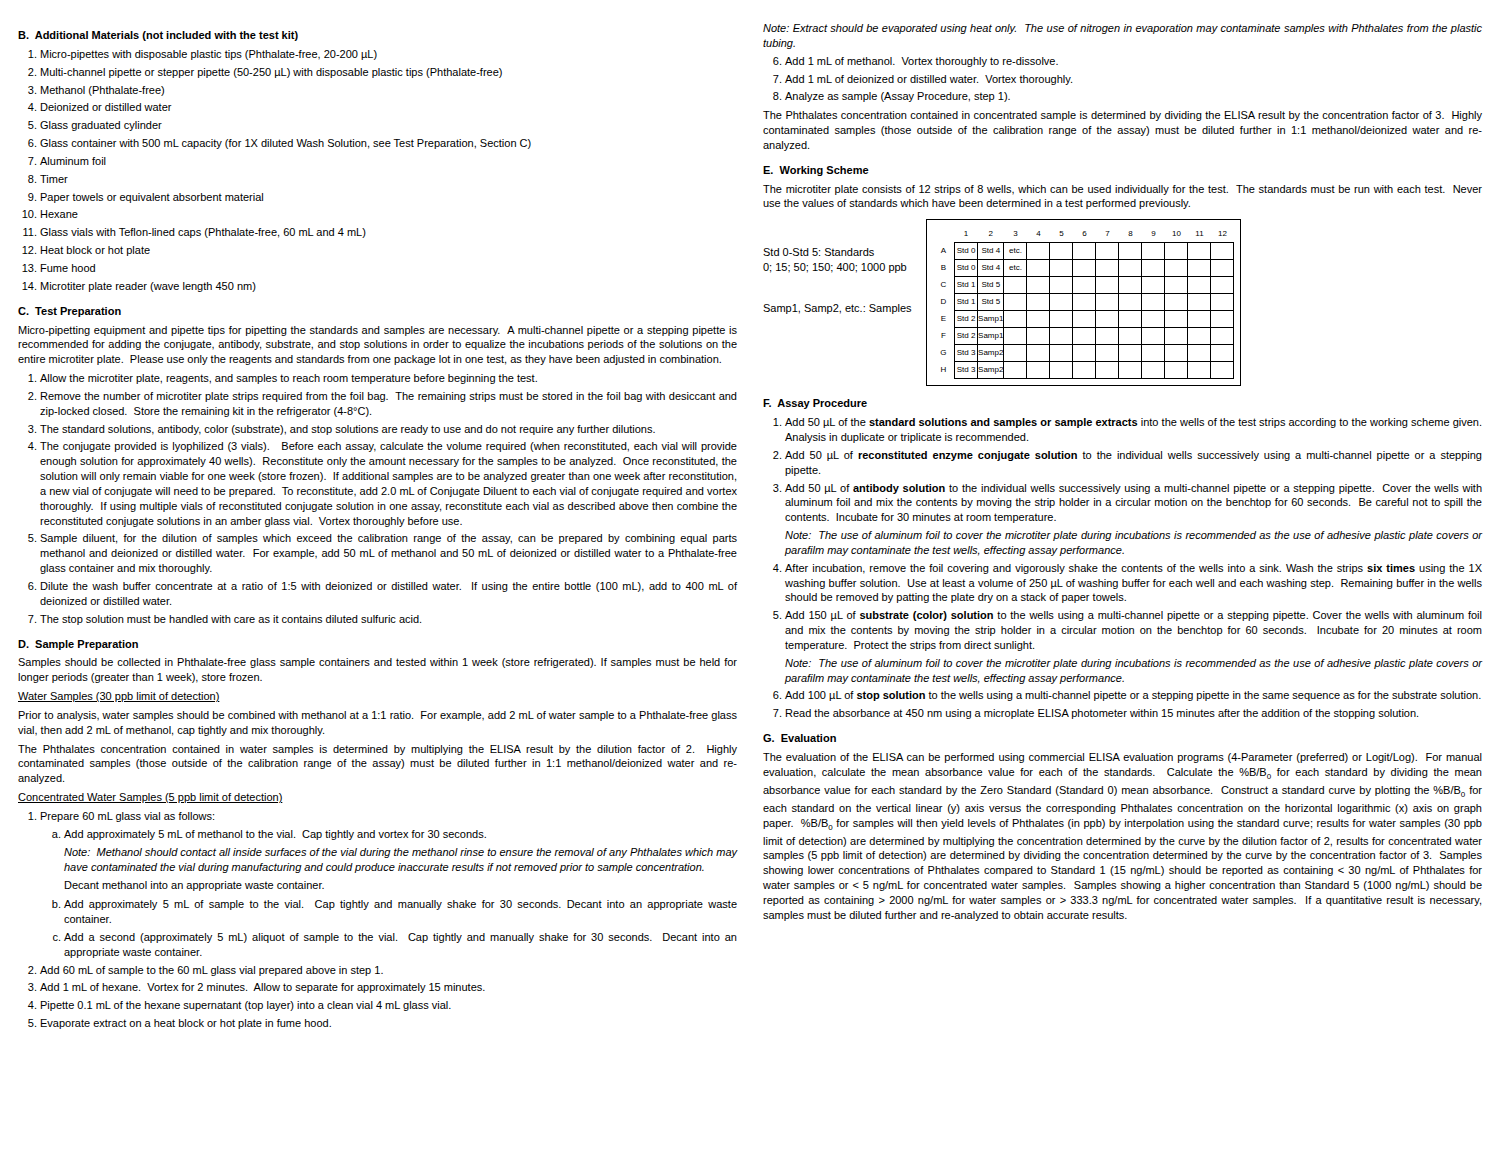B. Additional Materials (not included with the test kit)
Micro-pipettes with disposable plastic tips (Phthalate-free, 20-200 µL)
Multi-channel pipette or stepper pipette (50-250 µL) with disposable plastic tips (Phthalate-free)
Methanol (Phthalate-free)
Deionized or distilled water
Glass graduated cylinder
Glass container with 500 mL capacity (for 1X diluted Wash Solution, see Test Preparation, Section C)
Aluminum foil
Timer
Paper towels or equivalent absorbent material
Hexane
Glass vials with Teflon-lined caps (Phthalate-free, 60 mL and 4 mL)
Heat block or hot plate
Fume hood
Microtiter plate reader (wave length 450 nm)
C. Test Preparation
Micro-pipetting equipment and pipette tips for pipetting the standards and samples are necessary. A multi-channel pipette or a stepping pipette is recommended for adding the conjugate, antibody, substrate, and stop solutions in order to equalize the incubations periods of the solutions on the entire microtiter plate. Please use only the reagents and standards from one package lot in one test, as they have been adjusted in combination.
Allow the microtiter plate, reagents, and samples to reach room temperature before beginning the test.
Remove the number of microtiter plate strips required from the foil bag. The remaining strips must be stored in the foil bag with desiccant and zip-locked closed. Store the remaining kit in the refrigerator (4-8°C).
The standard solutions, antibody, color (substrate), and stop solutions are ready to use and do not require any further dilutions.
The conjugate provided is lyophilized (3 vials). Before each assay, calculate the volume required (when reconstituted, each vial will provide enough solution for approximately 40 wells). Reconstitute only the amount necessary for the samples to be analyzed. Once reconstituted, the solution will only remain viable for one week (store frozen). If additional samples are to be analyzed greater than one week after reconstitution, a new vial of conjugate will need to be prepared. To reconstitute, add 2.0 mL of Conjugate Diluent to each vial of conjugate required and vortex thoroughly. If using multiple vials of reconstituted conjugate solution in one assay, reconstitute each vial as described above then combine the reconstituted conjugate solutions in an amber glass vial. Vortex thoroughly before use.
Sample diluent, for the dilution of samples which exceed the calibration range of the assay, can be prepared by combining equal parts methanol and deionized or distilled water. For example, add 50 mL of methanol and 50 mL of deionized or distilled water to a Phthalate-free glass container and mix thoroughly.
Dilute the wash buffer concentrate at a ratio of 1:5 with deionized or distilled water. If using the entire bottle (100 mL), add to 400 mL of deionized or distilled water.
The stop solution must be handled with care as it contains diluted sulfuric acid.
D. Sample Preparation
Samples should be collected in Phthalate-free glass sample containers and tested within 1 week (store refrigerated). If samples must be held for longer periods (greater than 1 week), store frozen.
Water Samples (30 ppb limit of detection)
Prior to analysis, water samples should be combined with methanol at a 1:1 ratio. For example, add 2 mL of water sample to a Phthalate-free glass vial, then add 2 mL of methanol, cap tightly and mix thoroughly.
The Phthalates concentration contained in water samples is determined by multiplying the ELISA result by the dilution factor of 2. Highly contaminated samples (those outside of the calibration range of the assay) must be diluted further in 1:1 methanol/deionized water and re-analyzed.
Concentrated Water Samples (5 ppb limit of detection)
Prepare 60 mL glass vial as follows:
Add approximately 5 mL of methanol to the vial. Cap tightly and vortex for 30 seconds.
Note: Methanol should contact all inside surfaces of the vial during the methanol rinse to ensure the removal of any Phthalates which may have contaminated the vial during manufacturing and could produce inaccurate results if not removed prior to sample concentration.
Decant methanol into an appropriate waste container.
Add approximately 5 mL of sample to the vial. Cap tightly and manually shake for 30 seconds. Decant into an appropriate waste container.
Add a second (approximately 5 mL) aliquot of sample to the vial. Cap tightly and manually shake for 30 seconds. Decant into an appropriate waste container.
Add 60 mL of sample to the 60 mL glass vial prepared above in step 1.
Add 1 mL of hexane. Vortex for 2 minutes. Allow to separate for approximately 15 minutes.
Pipette 0.1 mL of the hexane supernatant (top layer) into a clean vial 4 mL glass vial.
Evaporate extract on a heat block or hot plate in fume hood.
Note: Extract should be evaporated using heat only. The use of nitrogen in evaporation may contaminate samples with Phthalates from the plastic tubing.
Add 1 mL of methanol. Vortex thoroughly to re-dissolve.
Add 1 mL of deionized or distilled water. Vortex thoroughly.
Analyze as sample (Assay Procedure, step 1).
The Phthalates concentration contained in concentrated sample is determined by dividing the ELISA result by the concentration factor of 3. Highly contaminated samples (those outside of the calibration range of the assay) must be diluted further in 1:1 methanol/deionized water and re-analyzed.
E. Working Scheme
The microtiter plate consists of 12 strips of 8 wells, which can be used individually for the test. The standards must be run with each test. Never use the values of standards which have been determined in a test performed previously.
Std 0-Std 5: Standards
0; 15; 50; 150; 400; 1000 ppb
Samp1, Samp2, etc.: Samples
| | 1 | 2 | 3 | 4 | 5 | 6 | 7 | 8 | 9 | 10 | 11 | 12 |
| --- | --- | --- | --- | --- | --- | --- | --- | --- | --- | --- | --- | --- |
| A | Std 0 | Std 4 | etc. | | | | | | | | | |
| B | Std 0 | Std 4 | etc. | | | | | | | | | |
| C | Std 1 | Std 5 | | | | | | | | | | |
| D | Std 1 | Std 5 | | | | | | | | | | |
| E | Std 2 | Samp1 | | | | | | | | | | |
| F | Std 2 | Samp1 | | | | | | | | | | |
| G | Std 3 | Samp2 | | | | | | | | | | |
| H | Std 3 | Samp2 | | | | | | | | | | |
F. Assay Procedure
Add 50 µL of the standard solutions and samples or sample extracts into the wells of the test strips according to the working scheme given. Analysis in duplicate or triplicate is recommended.
Add 50 µL of reconstituted enzyme conjugate solution to the individual wells successively using a multi-channel pipette or a stepping pipette.
Add 50 µL of antibody solution to the individual wells successively using a multi-channel pipette or a stepping pipette. Cover the wells with aluminum foil and mix the contents by moving the strip holder in a circular motion on the benchtop for 60 seconds. Be careful not to spill the contents. Incubate for 30 minutes at room temperature.
Note: The use of aluminum foil to cover the microtiter plate during incubations is recommended as the use of adhesive plastic plate covers or parafilm may contaminate the test wells, effecting assay performance.
After incubation, remove the foil covering and vigorously shake the contents of the wells into a sink. Wash the strips six times using the 1X washing buffer solution. Use at least a volume of 250 µL of washing buffer for each well and each washing step. Remaining buffer in the wells should be removed by patting the plate dry on a stack of paper towels.
Add 150 µL of substrate (color) solution to the wells using a multi-channel pipette or a stepping pipette. Cover the wells with aluminum foil and mix the contents by moving the strip holder in a circular motion on the benchtop for 60 seconds. Incubate for 20 minutes at room temperature. Protect the strips from direct sunlight.
Note: The use of aluminum foil to cover the microtiter plate during incubations is recommended as the use of adhesive plastic plate covers or parafilm may contaminate the test wells, effecting assay performance.
Add 100 µL of stop solution to the wells using a multi-channel pipette or a stepping pipette in the same sequence as for the substrate solution.
Read the absorbance at 450 nm using a microplate ELISA photometer within 15 minutes after the addition of the stopping solution.
G. Evaluation
The evaluation of the ELISA can be performed using commercial ELISA evaluation programs (4-Parameter (preferred) or Logit/Log). For manual evaluation, calculate the mean absorbance value for each of the standards. Calculate the %B/B0 for each standard by dividing the mean absorbance value for each standard by the Zero Standard (Standard 0) mean absorbance. Construct a standard curve by plotting the %B/B0 for each standard on the vertical linear (y) axis versus the corresponding Phthalates concentration on the horizontal logarithmic (x) axis on graph paper. %B/B0 for samples will then yield levels of Phthalates (in ppb) by interpolation using the standard curve; results for water samples (30 ppb limit of detection) are determined by multiplying the concentration determined by the curve by the dilution factor of 2, results for concentrated water samples (5 ppb limit of detection) are determined by dividing the concentration determined by the curve by the concentration factor of 3. Samples showing lower concentrations of Phthalates compared to Standard 1 (15 ng/mL) should be reported as containing < 30 ng/mL of Phthalates for water samples or < 5 ng/mL for concentrated water samples. Samples showing a higher concentration than Standard 5 (1000 ng/mL) should be reported as containing > 2000 ng/mL for water samples or > 333.3 ng/mL for concentrated water samples. If a quantitative result is necessary, samples must be diluted further and re-analyzed to obtain accurate results.